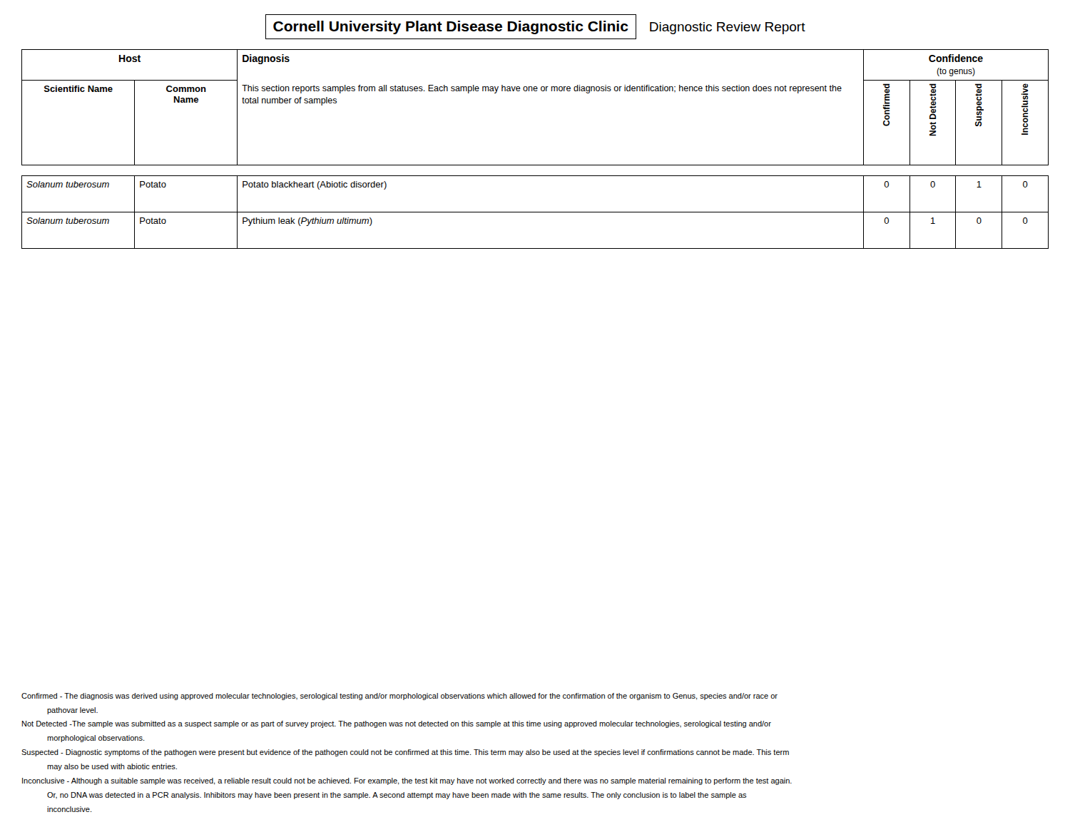Cornell University Plant Disease Diagnostic Clinic Diagnostic Review Report
| Host | Diagnosis This section reports samples from all statuses. Each sample may have one or more diagnosis or identification; hence this section does not represent the total number of samples | Confidence (to genus) |
| --- | --- | --- |
| Scientific Name | Common Name | Confirmed | Not Detected | Suspected | Inconclusive |
| Solanum tuberosum | Potato | Potato blackheart (Abiotic disorder) | 0 | 0 | 1 | 0 |
| Solanum tuberosum | Potato | Pythium leak ( Pythium ultimum ) | 0 | 1 | 0 | 0 |
Confirmed - The diagnosis was derived using approved molecular technologies, serological testing and/or morphological observations which allowed for the confirmation of the organism to Genus, species and/or race or
pathovar level.
Not Detected -The sample was submitted as a suspect sample or as part of survey project. The pathogen was not detected on this sample at this time using approved molecular technologies, serological testing and/or
morphological observations.
Suspected - Diagnostic symptoms of the pathogen were present but evidence of the pathogen could not be confirmed at this time. This term may also be used at the species level if confirmations cannot be made. This term
may also be used with abiotic entries.
Inconclusive - Although a suitable sample was received, a reliable result could not be achieved. For example, the test kit may have not worked correctly and there was no sample material remaining to perform the test again.
Or, no DNA was detected in a PCR analysis. Inhibitors may have been present in the sample. A second attempt may have been made with the same results. The only conclusion is to label the sample as
inconclusive.